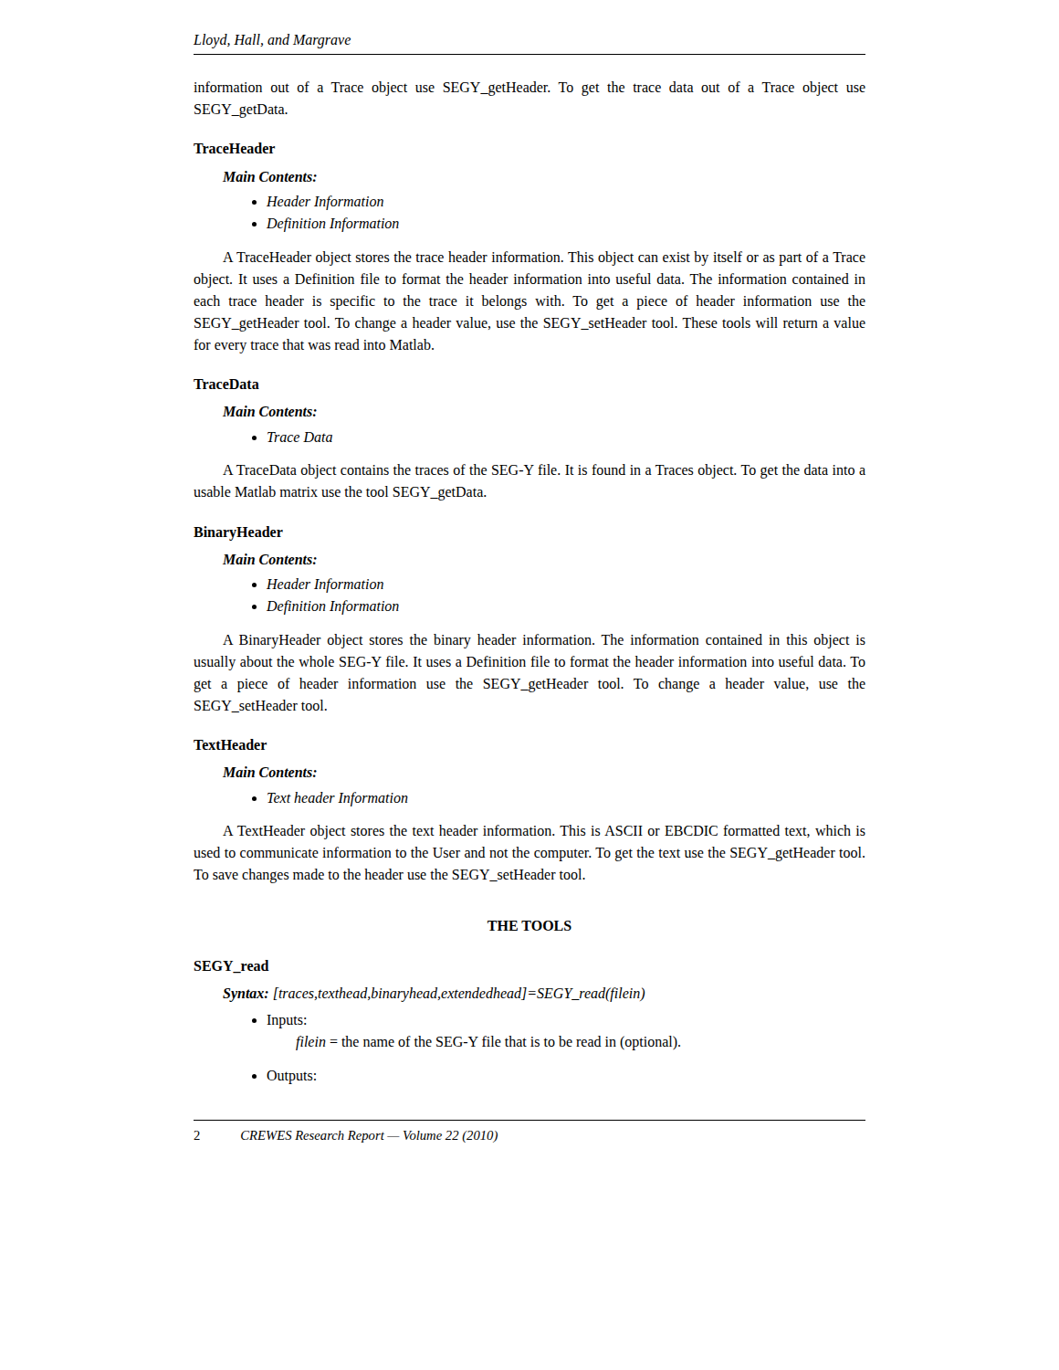Lloyd, Hall, and Margrave
information out of a Trace object use SEGY_getHeader. To get the trace data out of a Trace object use SEGY_getData.
TraceHeader
Main Contents:
Header Information
Definition Information
A TraceHeader object stores the trace header information. This object can exist by itself or as part of a Trace object. It uses a Definition file to format the header information into useful data. The information contained in each trace header is specific to the trace it belongs with. To get a piece of header information use the SEGY_getHeader tool. To change a header value, use the SEGY_setHeader tool. These tools will return a value for every trace that was read into Matlab.
TraceData
Main Contents:
Trace Data
A TraceData object contains the traces of the SEG-Y file. It is found in a Traces object. To get the data into a usable Matlab matrix use the tool SEGY_getData.
BinaryHeader
Main Contents:
Header Information
Definition Information
A BinaryHeader object stores the binary header information. The information contained in this object is usually about the whole SEG-Y file. It uses a Definition file to format the header information into useful data. To get a piece of header information use the SEGY_getHeader tool. To change a header value, use the SEGY_setHeader tool.
TextHeader
Main Contents:
Text header Information
A TextHeader object stores the text header information. This is ASCII or EBCDIC formatted text, which is used to communicate information to the User and not the computer. To get the text use the SEGY_getHeader tool. To save changes made to the header use the SEGY_setHeader tool.
THE TOOLS
SEGY_read
Syntax: [traces,texthead,binaryhead,extendedhead]=SEGY_read(filein)
Inputs:
filein = the name of the SEG-Y file that is to be read in (optional).
Outputs:
2 CREWES Research Report — Volume 22 (2010)